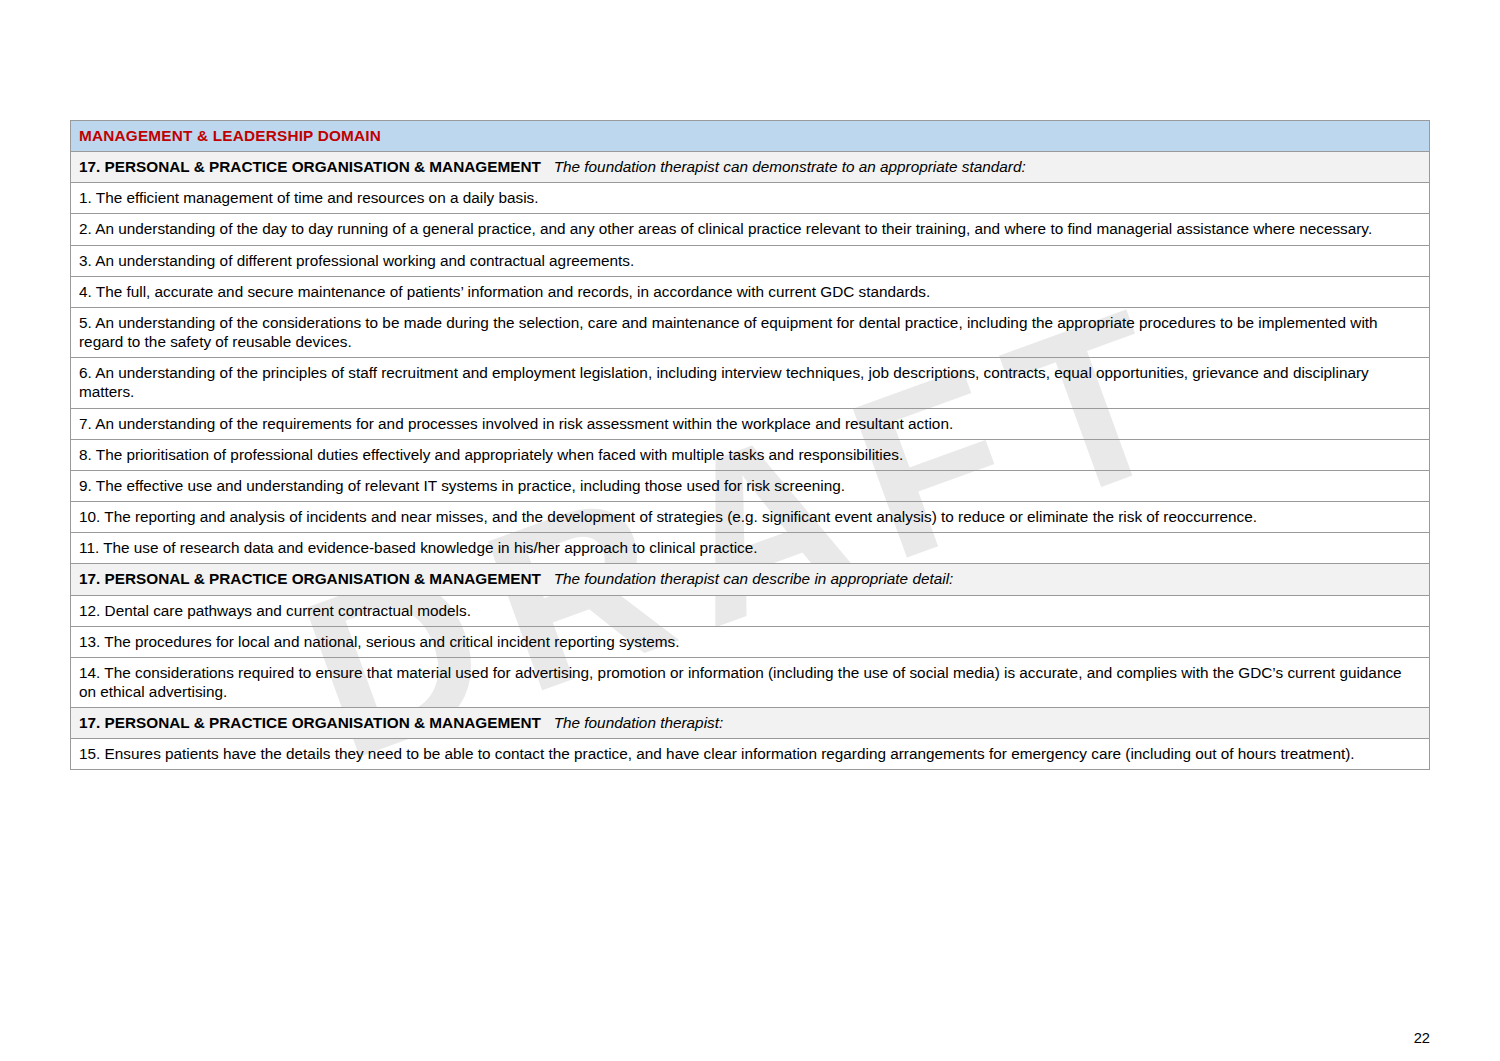DRAFT
| MANAGEMENT & LEADERSHIP DOMAIN |
| 17. PERSONAL & PRACTICE ORGANISATION & MANAGEMENT The foundation therapist can demonstrate to an appropriate standard: |
| 1. The efficient management of time and resources on a daily basis. |
| 2. An understanding of the day to day running of a general practice, and any other areas of clinical practice relevant to their training, and where to find managerial assistance where necessary. |
| 3. An understanding of different professional working and contractual agreements. |
| 4. The full, accurate and secure maintenance of patients’ information and records, in accordance with current GDC standards. |
| 5. An understanding of the considerations to be made during the selection, care and maintenance of equipment for dental practice, including the appropriate procedures to be implemented with regard to the safety of reusable devices. |
| 6. An understanding of the principles of staff recruitment and employment legislation, including interview techniques, job descriptions, contracts, equal opportunities, grievance and disciplinary matters. |
| 7. An understanding of the requirements for and processes involved in risk assessment within the workplace and resultant action. |
| 8. The prioritisation of professional duties effectively and appropriately when faced with multiple tasks and responsibilities. |
| 9. The effective use and understanding of relevant IT systems in practice, including those used for risk screening. |
| 10. The reporting and analysis of incidents and near misses, and the development of strategies (e.g. significant event analysis) to reduce or eliminate the risk of reoccurrence. |
| 11. The use of research data and evidence-based knowledge in his/her approach to clinical practice. |
| 17. PERSONAL & PRACTICE ORGANISATION & MANAGEMENT The foundation therapist can describe in appropriate detail: |
| 12. Dental care pathways and current contractual models. |
| 13. The procedures for local and national, serious and critical incident reporting systems. |
| 14. The considerations required to ensure that material used for advertising, promotion or information (including the use of social media) is accurate, and complies with the GDC’s current guidance on ethical advertising. |
| 17. PERSONAL & PRACTICE ORGANISATION & MANAGEMENT The foundation therapist: |
| 15. Ensures patients have the details they need to be able to contact the practice, and have clear information regarding arrangements for emergency care (including out of hours treatment). |
22